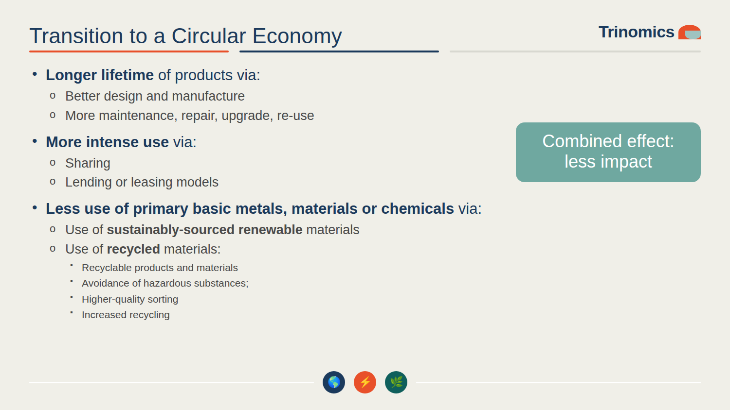Transition to a Circular Economy
Trinomics
Combined effect: less impact
Longer lifetime of products via:
Better design and manufacture
More maintenance, repair, upgrade, re-use
More intense use via:
Sharing
Lending or leasing models
Less use of primary basic metals, materials or chemicals via:
Use of sustainably-sourced renewable materials
Use of recycled materials:
Recyclable products and materials
Avoidance of hazardous substances;
Higher-quality sorting
Increased recycling
🌎 ⚡ 🌿